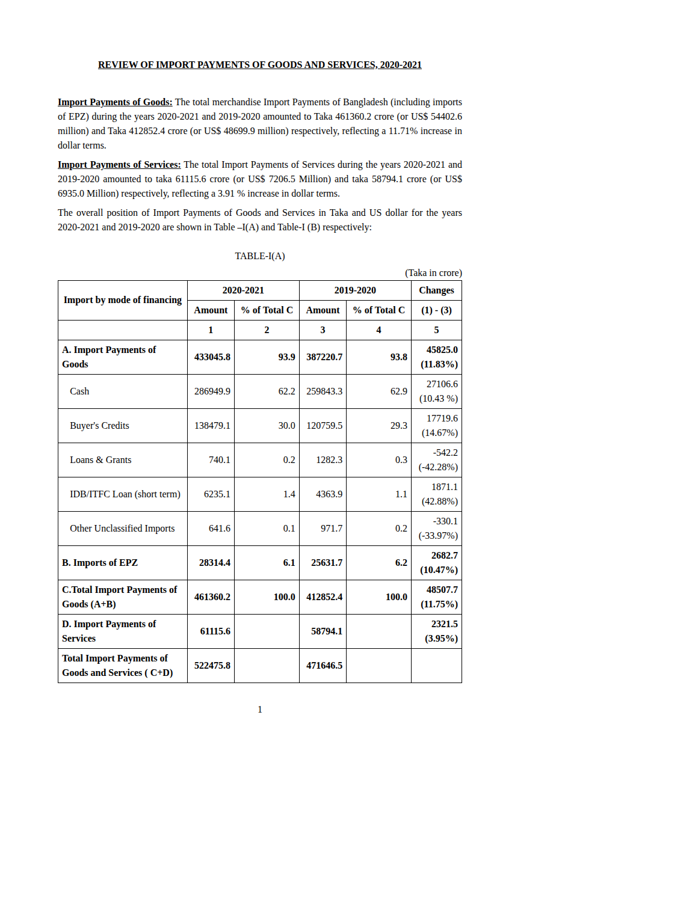REVIEW OF IMPORT PAYMENTS OF GOODS AND SERVICES, 2020-2021
Import Payments of Goods: The total merchandise Import Payments of Bangladesh (including imports of EPZ) during the years 2020-2021 and 2019-2020 amounted to Taka 461360.2 crore (or US$ 54402.6 million) and Taka 412852.4 crore (or US$ 48699.9 million) respectively, reflecting a 11.71% increase in dollar terms.
Import Payments of Services: The total Import Payments of Services during the years 2020-2021 and 2019-2020 amounted to taka 61115.6 crore (or US$ 7206.5 Million) and taka 58794.1 crore (or US$ 6935.0 Million) respectively, reflecting a 3.91 % increase in dollar terms.
The overall position of Import Payments of Goods and Services in Taka and US dollar for the years 2020-2021 and 2019-2020 are shown in Table –I(A) and Table-I (B) respectively:
TABLE-I(A)
(Taka in crore)
| Import by mode of financing | 2020-2021 | 2019-2020 | Changes |
| --- | --- | --- | --- |
| Amount | % of Total C | Amount | % of Total C | (1) - (3) |
| | 1 | 2 | 3 | 4 | 5 |
| A. Import Payments of Goods | 433045.8 | 93.9 | 387220.7 | 93.8 | 45825.0 (11.83%) |
| Cash | 286949.9 | 62.2 | 259843.3 | 62.9 | 27106.6 (10.43 %) |
| Buyer's Credits | 138479.1 | 30.0 | 120759.5 | 29.3 | 17719.6 (14.67%) |
| Loans & Grants | 740.1 | 0.2 | 1282.3 | 0.3 | -542.2 (-42.28%) |
| IDB/ITFC Loan (short term) | 6235.1 | 1.4 | 4363.9 | 1.1 | 1871.1 (42.88%) |
| Other Unclassified Imports | 641.6 | 0.1 | 971.7 | 0.2 | -330.1 (-33.97%) |
| B. Imports of EPZ | 28314.4 | 6.1 | 25631.7 | 6.2 | 2682.7 (10.47%) |
| C.Total Import Payments of Goods (A+B) | 461360.2 | 100.0 | 412852.4 | 100.0 | 48507.7 (11.75%) |
| D. Import Payments of Services | 61115.6 | | 58794.1 | | 2321.5 (3.95%) |
| Total Import Payments of Goods and Services ( C+D) | 522475.8 | | 471646.5 | | |
1